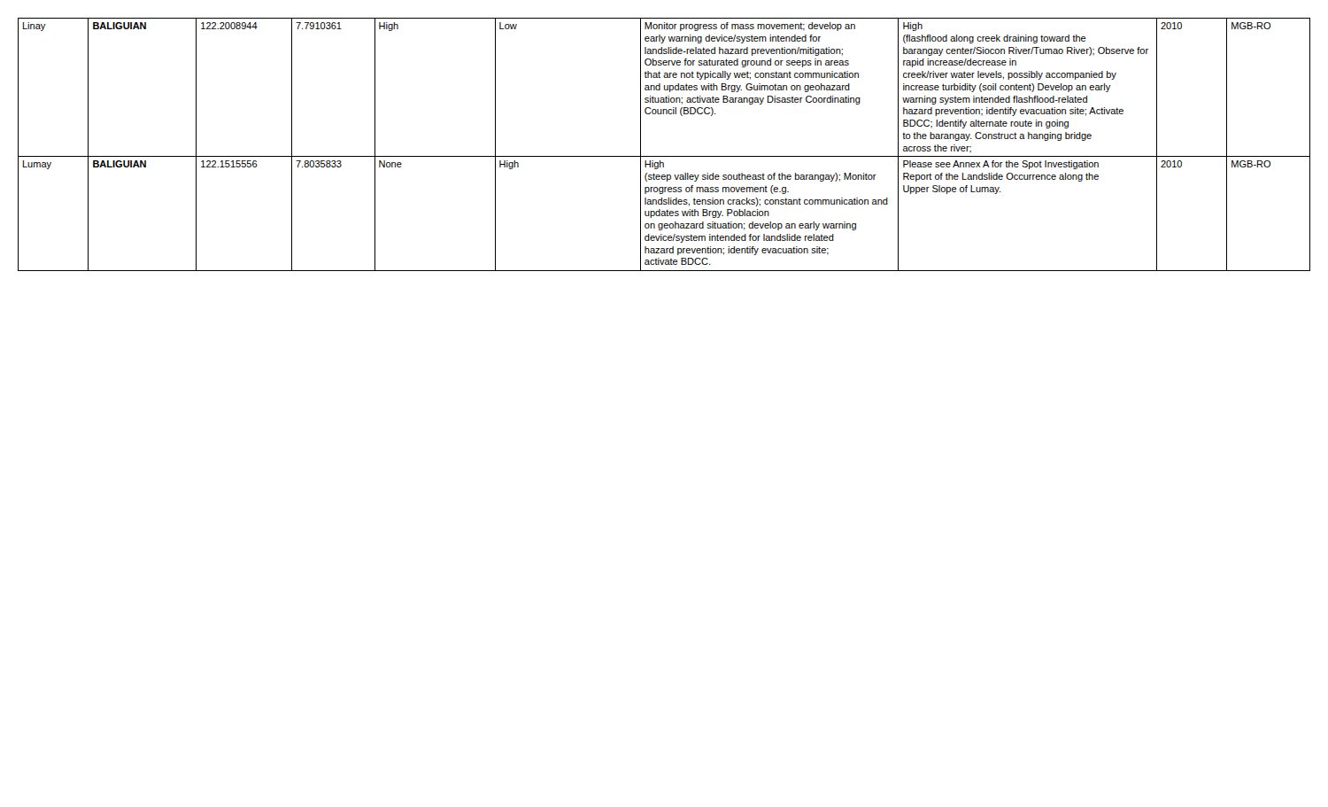| Linay | BALIGUIAN | 122.2008944 | 7.7910361 | High | Low | Monitor progress of mass movement; develop an early warning device/system intended for landslide-related hazard prevention/mitigation; Observe for saturated ground or seeps in areas that are not typically wet; constant communication and updates with Brgy. Guimotan on geohazard situation; activate Barangay Disaster Coordinating Council (BDCC). | High (flashflood along creek draining toward the barangay center/Siocon River/Tumao River); Observe for rapid increase/decrease in creek/river water levels, possibly accompanied by increase turbidity (soil content) Develop an early warning system intended flashflood-related hazard prevention; identify evacuation site; Activate BDCC; Identify alternate route in going to the barangay. Construct a hanging bridge across the river; | 2010 | MGB-RO |
| Lumay | BALIGUIAN | 122.1515556 | 7.8035833 | None | High | High (steep valley side southeast of the barangay); Monitor progress of mass movement (e.g. landslides, tension cracks); constant communication and updates with Brgy. Poblacion on geohazard situation; develop an early warning device/system intended for landslide related hazard prevention; identify evacuation site; activate BDCC. | Please see Annex A for the Spot Investigation Report of the Landslide Occurrence along the Upper Slope of Lumay. | 2010 | MGB-RO |